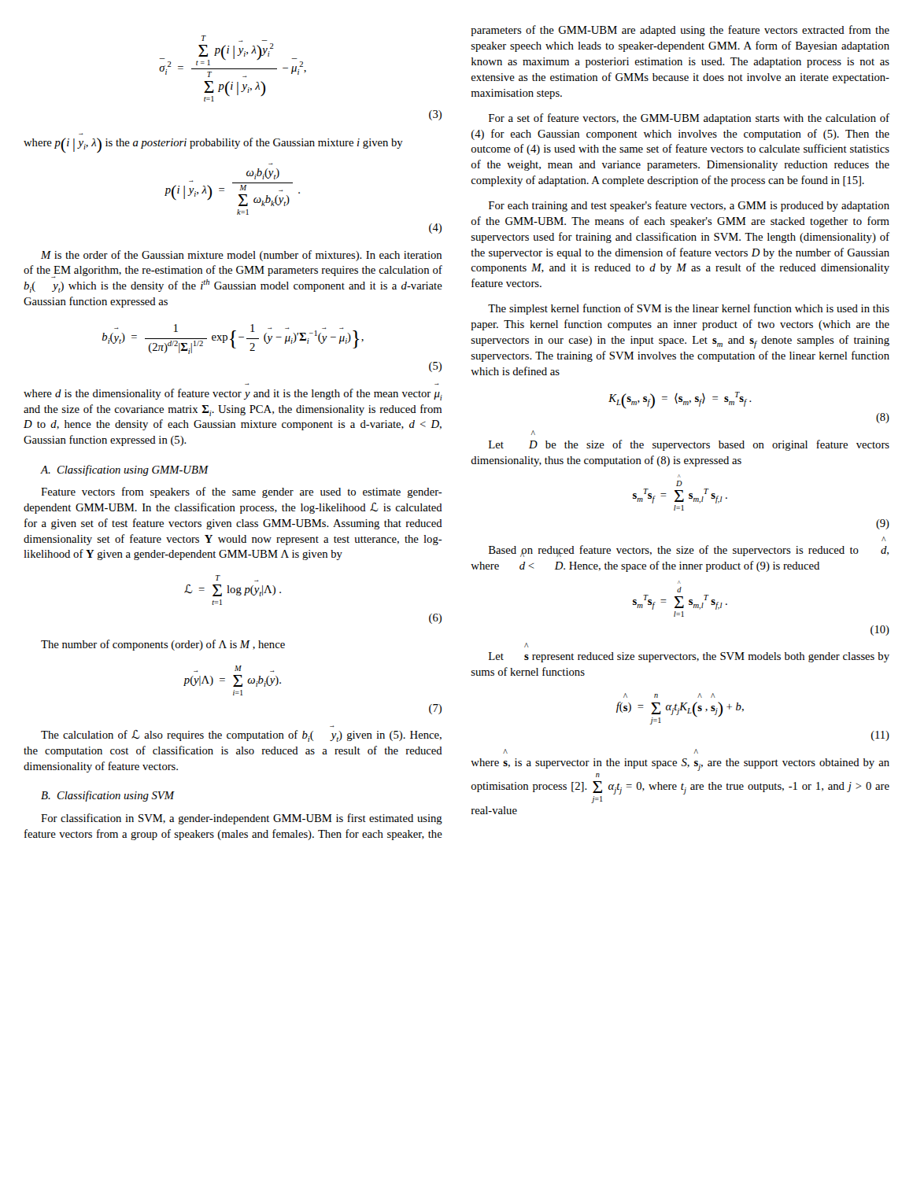σi2 = TΣt = 1 p(i | yi, λ) yi2 TΣt=1 p(i | yi, λ) − μi2, (3)
where p(i | yi, λ) is the a posteriori probability of the Gaussian mixture i given by
p(i | yi, λ) = ωibi(yt) MΣk=1 ωkbk(yt) . (4)
M is the order of the Gaussian mixture model (number of mixtures). In each iteration of the EM algorithm, the re-estimation of the GMM parameters requires the calculation of bi(yt) which is the density of the ith Gaussian model component and it is a d-variate Gaussian function expressed as
bi(yt) = 1 (2π)d/2|Σi|1/2 exp{−12 (y − μi)′Σi−1(y − μi)}, (5)
where d is the dimensionality of feature vector y and it is the length of the mean vector μi and the size of the covariance matrix Σi. Using PCA, the dimensionality is reduced from D to d, hence the density of each Gaussian mixture component is a d-variate, d < D, Gaussian function expressed in (5).
A. Classification using GMM-UBM
Feature vectors from speakers of the same gender are used to estimate gender-dependent GMM-UBM. In the classification process, the log-likelihood ℒ is calculated for a given set of test feature vectors given class GMM-UBMs. Assuming that reduced dimensionality set of feature vectors Y would now represent a test utterance, the log-likelihood of Y given a gender-dependent GMM-UBM Λ is given by
ℒ = TΣt=1 log p(yt|Λ) . (6)
The number of components (order) of Λ is M , hence
p(y|Λ) = MΣi=1 ωibi(y). (7)
The calculation of ℒ also requires the computation of bi(yt) given in (5). Hence, the computation cost of classification is also reduced as a result of the reduced dimensionality of feature vectors.
B. Classification using SVM
For classification in SVM, a gender-independent GMM-UBM is first estimated using feature vectors from a group of speakers (males and females). Then for each speaker, the parameters of the GMM-UBM are adapted using the feature vectors extracted from the speaker speech which leads to speaker-dependent GMM. A form of Bayesian adaptation known as maximum a posteriori estimation is used. The adaptation process is not as extensive as the estimation of GMMs because it does not involve an iterate expectation-maximisation steps.
For a set of feature vectors, the GMM-UBM adaptation starts with the calculation of (4) for each Gaussian component which involves the computation of (5). Then the outcome of (4) is used with the same set of feature vectors to calculate sufficient statistics of the weight, mean and variance parameters. Dimensionality reduction reduces the complexity of adaptation. A complete description of the process can be found in [15].
For each training and test speaker's feature vectors, a GMM is produced by adaptation of the GMM-UBM. The means of each speaker's GMM are stacked together to form supervectors used for training and classification in SVM. The length (dimensionality) of the supervector is equal to the dimension of feature vectors D by the number of Gaussian components M, and it is reduced to d by M as a result of the reduced dimensionality feature vectors.
The simplest kernel function of SVM is the linear kernel function which is used in this paper. This kernel function computes an inner product of two vectors (which are the supervectors in our case) in the input space. Let sm and sf denote samples of training supervectors. The training of SVM involves the computation of the linear kernel function which is defined as
KL(sm, sf) = ⟨sm, sf⟩ = smTsf . (8)
Let D be the size of the supervectors based on original feature vectors dimensionality, thus the computation of (8) is expressed as
smTsf = DΣl=1 sm,lT sf,l . (9)
Based on reduced feature vectors, the size of the supervectors is reduced to d, where d < D. Hence, the space of the inner product of (9) is reduced
smTsf = dΣl=1 sm,lT sf,l . (10)
Let s represent reduced size supervectors, the SVM models both gender classes by sums of kernel functions
f(s) = nΣj=1 αjtjKL(s , sj) + b, (11)
where s, is a supervector in the input space S, sj, are the support vectors obtained by an optimisation process [2]. nΣj=1 αjtj = 0, where tj are the true outputs, -1 or 1, and j > 0 are real-value